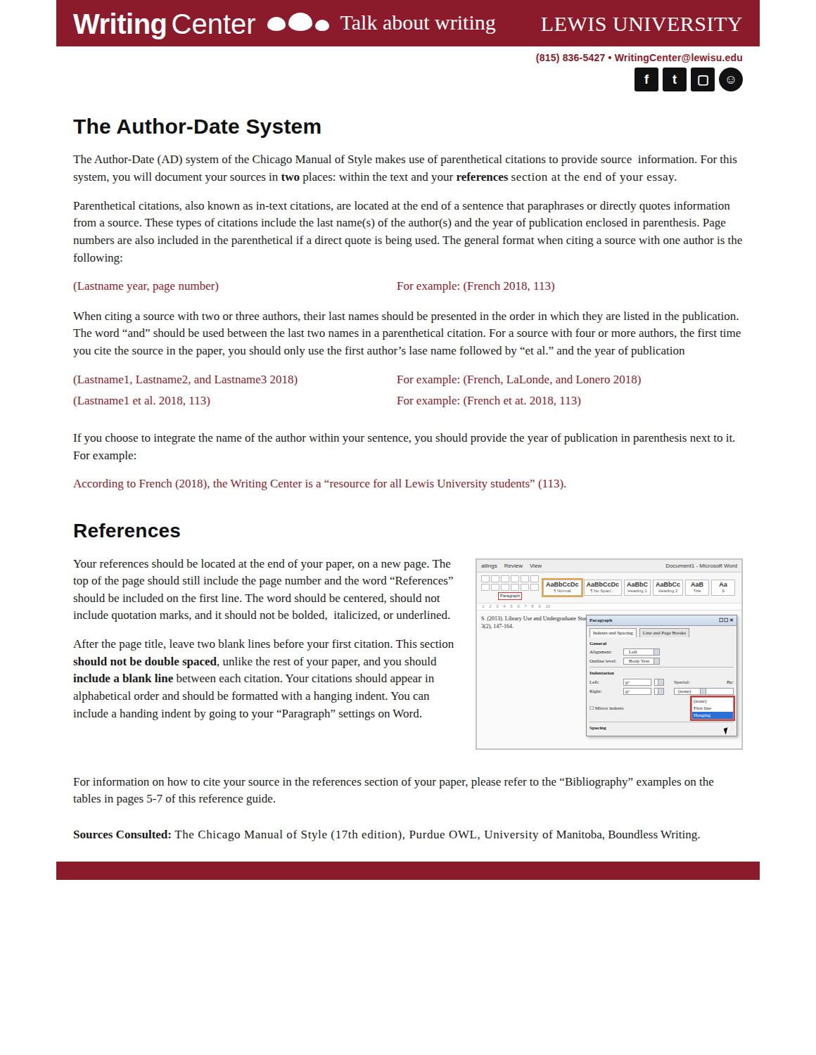Writing Center Talk about writing
Lewis University
(815) 836-5427 • WritingCenter@lewisu.edu
f t ▢ ☺
The Author-Date System
The Author-Date (AD) system of the Chicago Manual of Style makes use of parenthetical citations to provide source information. For this system, you will document your sources in two places: within the text and your references section at the end of your essay.
Parenthetical citations, also known as in-text citations, are located at the end of a sentence that paraphrases or directly quotes information from a source. These types of citations include the last name(s) of the author(s) and the year of publication enclosed in parenthesis. Page numbers are also included in the parenthetical if a direct quote is being used. The general format when citing a source with one author is the following:
(Lastname year, page number)
For example: (French 2018, 113)
When citing a source with two or three authors, their last names should be presented in the order in which they are listed in the publication. The word “and” should be used between the last two names in a parenthetical citation. For a source with four or more authors, the first time you cite the source in the paper, you should only use the first author’s lase name followed by “et al.” and the year of publication
(Lastname1, Lastname2, and Lastname3 2018)
For example: (French, LaLonde, and Lonero 2018)
(Lastname1 et al. 2018, 113)
For example: (French et at. 2018, 113)
If you choose to integrate the name of the author within your sentence, you should provide the year of publication in parenthesis next to it. For example:
According to French (2018), the Writing Center is a “resource for all Lewis University students” (113).
References
ailings Review View Document1 - Microsoft Word
Paragraph
AaBbCcDc¶ Normal
AaBbCcDc¶ No Spaci…
AaBbC Heading 1
AaBbCc Heading 2
AaB Title
Aa S
1 2 3 4 5 6 7 8 9 10
S. (2013). Library Use and Undergraduate Student Outcomes
3(2), 147-164.
Paragraph☐ ☐ ✕
Indents and Spacing Line and Page Breaks
General
Alignment: Left
Outline level: Body Text
Indentation
Left: 0" Special: By:
Right: 0" (none)
☐ Mirror indents
(none)
First line
Hanging
Spacing
Your references should be located at the end of your paper, on a new page. The top of the page should still include the page number and the word “References” should be included on the first line. The word should be centered, should not include quotation marks, and it should not be bolded, italicized, or underlined.
After the page title, leave two blank lines before your first citation. This section should not be double spaced, unlike the rest of your paper, and you should include a blank line between each citation. Your citations should appear in alphabetical order and should be formatted with a hanging indent. You can include a handing indent by going to your “Paragraph” settings on Word.
For information on how to cite your source in the references section of your paper, please refer to the “Bibliography” examples on the tables in pages 5-7 of this reference guide.
Sources Consulted: The Chicago Manual of Style (17th edition), Purdue OWL, University of Manitoba, Boundless Writing.